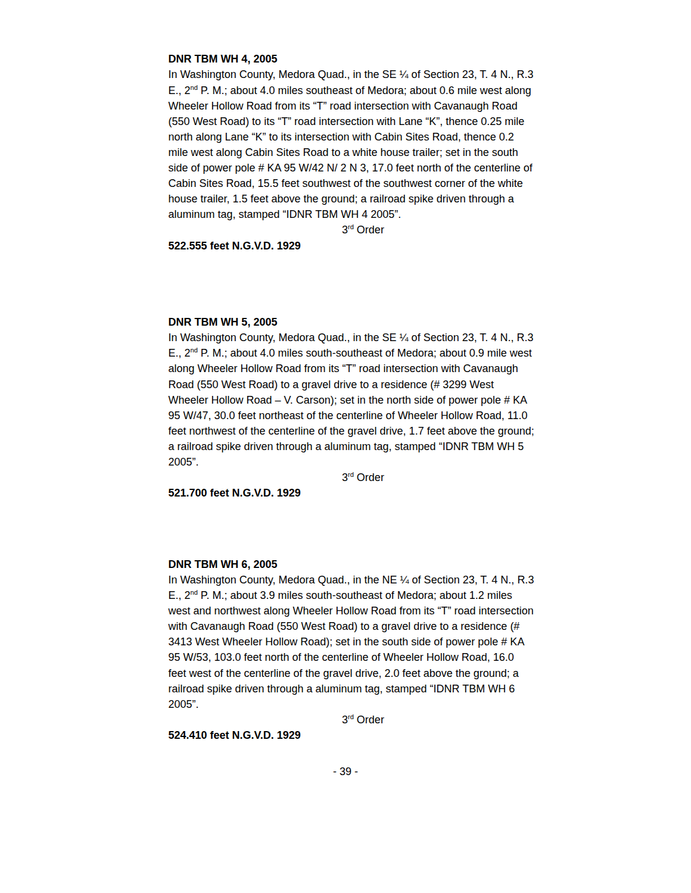DNR TBM WH 4, 2005
In Washington County, Medora Quad., in the SE ¼ of Section 23, T. 4 N., R.3 E., 2nd P. M.; about 4.0 miles southeast of Medora; about 0.6 mile west along Wheeler Hollow Road from its “T” road intersection with Cavanaugh Road (550 West Road) to its “T” road intersection with Lane “K”, thence 0.25 mile north along Lane “K” to its intersection with Cabin Sites Road, thence 0.2 mile west along Cabin Sites Road to a white house trailer; set in the south side of power pole # KA 95 W/42 N/ 2 N 3, 17.0 feet north of the centerline of Cabin Sites Road, 15.5 feet southwest of the southwest corner of the white house trailer, 1.5 feet above the ground; a railroad spike driven through a aluminum tag, stamped “IDNR TBM WH 4 2005”.
3rd Order
522.555 feet N.G.V.D. 1929
DNR TBM WH 5, 2005
In Washington County, Medora Quad., in the SE ¼ of Section 23, T. 4 N., R.3 E., 2nd P. M.; about 4.0 miles south-southeast of Medora; about 0.9 mile west along Wheeler Hollow Road from its “T” road intersection with Cavanaugh Road (550 West Road) to a gravel drive to a residence (# 3299 West Wheeler Hollow Road – V. Carson); set in the north side of power pole # KA 95 W/47, 30.0 feet northeast of the centerline of Wheeler Hollow Road, 11.0 feet northwest of the centerline of the gravel drive, 1.7 feet above the ground; a railroad spike driven through a aluminum tag, stamped “IDNR TBM WH 5 2005”.
3rd Order
521.700 feet N.G.V.D. 1929
DNR TBM WH 6, 2005
In Washington County, Medora Quad., in the NE ¼ of Section 23, T. 4 N., R.3 E., 2nd P. M.; about 3.9 miles south-southeast of Medora; about 1.2 miles west and northwest along Wheeler Hollow Road from its “T” road intersection with Cavanaugh Road (550 West Road) to a gravel drive to a residence (# 3413 West Wheeler Hollow Road); set in the south side of power pole # KA 95 W/53, 103.0 feet north of the centerline of Wheeler Hollow Road, 16.0 feet west of the centerline of the gravel drive, 2.0 feet above the ground; a railroad spike driven through a aluminum tag, stamped “IDNR TBM WH 6 2005”.
3rd Order
524.410 feet N.G.V.D. 1929
- 39 -